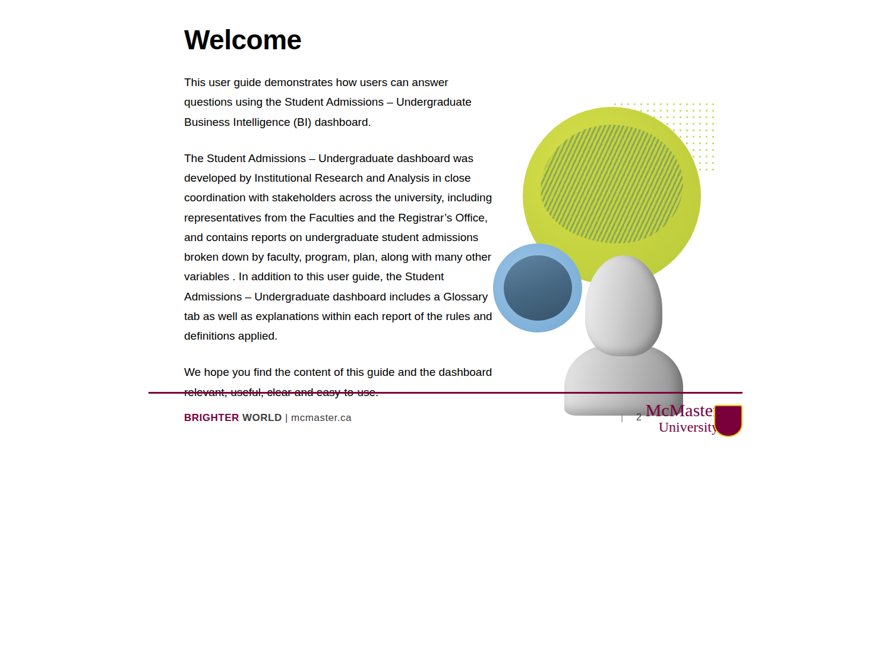Welcome
This user guide demonstrates how users can answer questions using the Student Admissions – Undergraduate Business Intelligence (BI) dashboard.
The Student Admissions – Undergraduate dashboard was developed by Institutional Research and Analysis in close coordination with stakeholders across the university, including representatives from the Faculties and the Registrar’s Office, and contains reports on undergraduate student admissions broken down by faculty, program, plan, along with many other variables . In addition to this user guide, the Student Admissions – Undergraduate dashboard includes a Glossary tab as well as explanations within each report of the rules and definitions applied.
We hope you find the content of this guide and the dashboard relevant, useful, clear and easy-to-use.
BRIGHTER WORLD | mcmaster.ca
|2
McMaster University